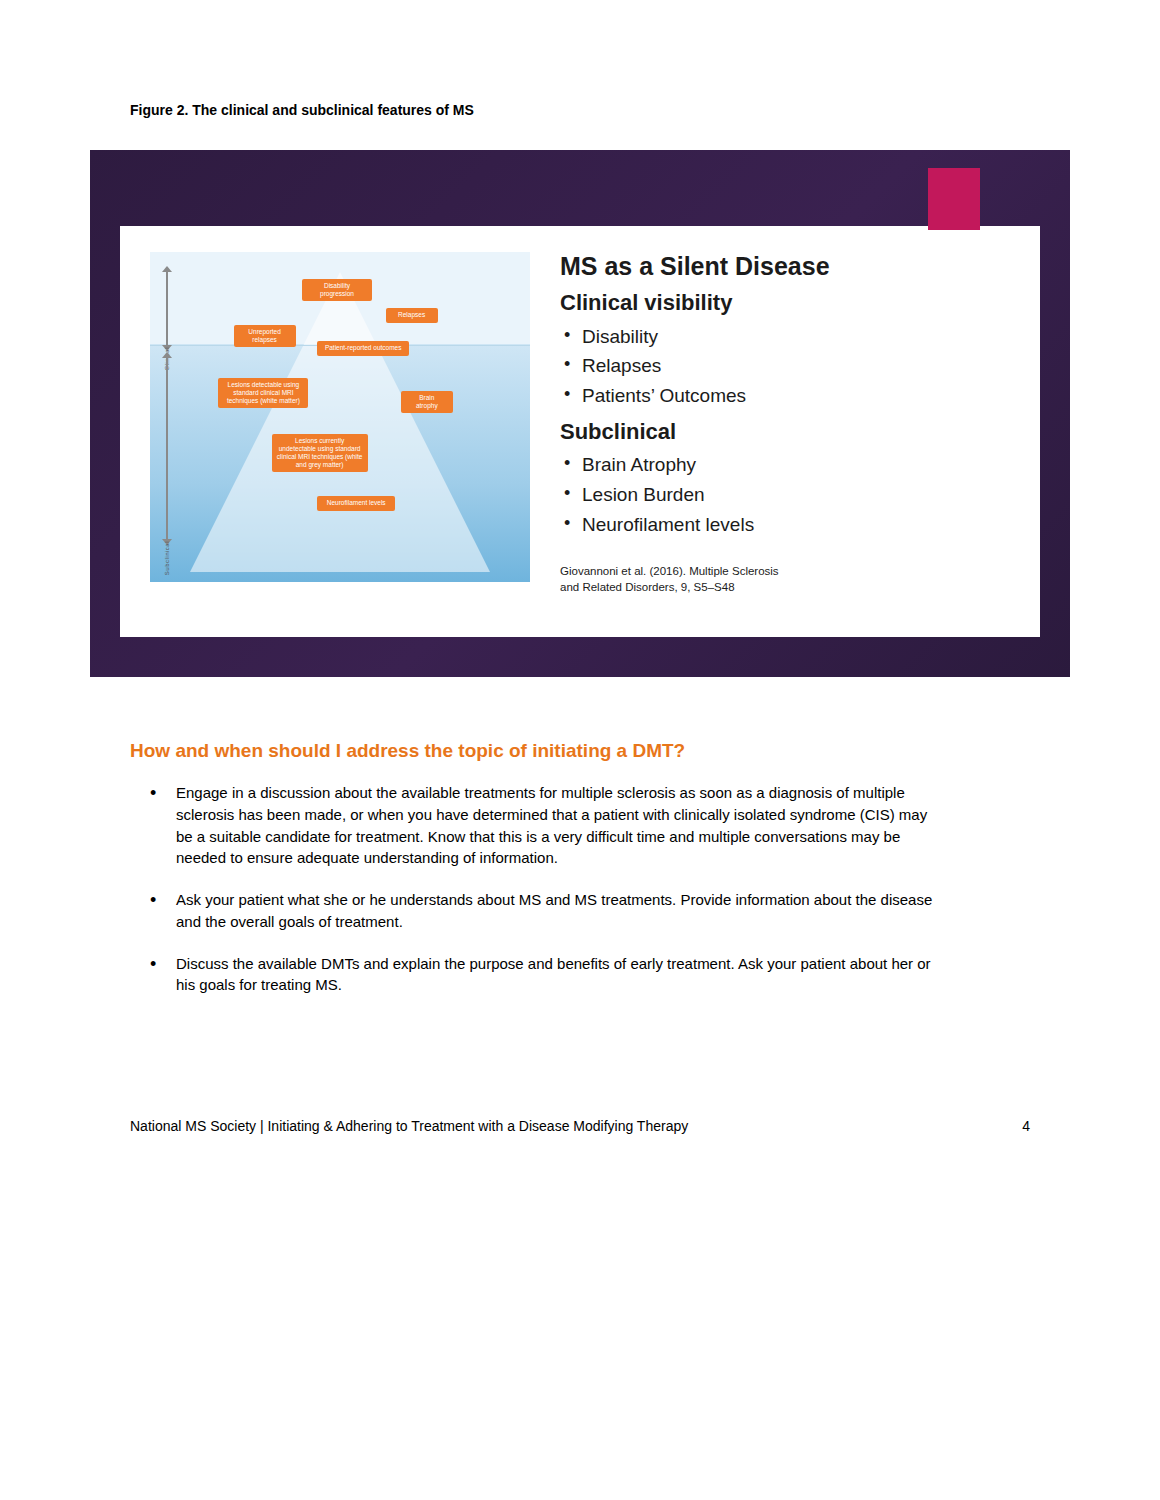Figure 2. The clinical and subclinical features of MS
Clinical
Subclinical
Disability
progression
Relapses
Unreported
relapses
Patient-reported outcomes
Lesions detectable using standard clinical MRI techniques (white matter)
Brain
atrophy
Lesions currently undetectable using standard clinical MRI techniques (white and grey matter)
Neurofilament levels
MS as a Silent Disease
Clinical visibility
Disability
Relapses
Patients’ Outcomes
Subclinical
Brain Atrophy
Lesion Burden
Neurofilament levels
Giovannoni et al. (2016). Multiple Sclerosis
and Related Disorders, 9, S5–S48
How and when should I address the topic of initiating a DMT?
Engage in a discussion about the available treatments for multiple sclerosis as soon as a diagnosis of multiple sclerosis has been made, or when you have determined that a patient with clinically isolated syndrome (CIS) may be a suitable candidate for treatment. Know that this is a very difficult time and multiple conversations may be needed to ensure adequate understanding of information.
Ask your patient what she or he understands about MS and MS treatments. Provide information about the disease and the overall goals of treatment.
Discuss the available DMTs and explain the purpose and benefits of early treatment. Ask your patient about her or his goals for treating MS.
National MS Society | Initiating & Adhering to Treatment with a Disease Modifying Therapy 4